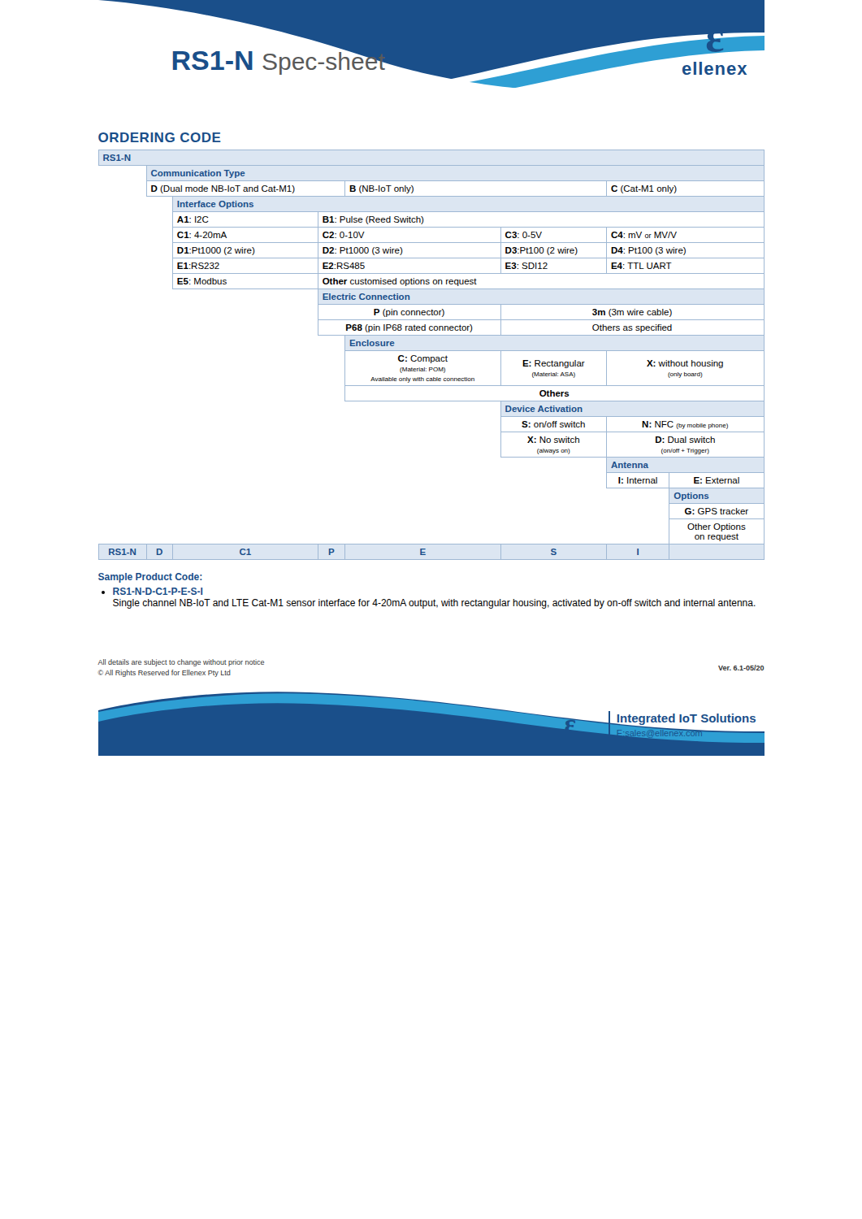RS1-N Spec-sheet
ε
ellenex
ORDERING CODE
| RS1-N |
| | Communication Type |
| | D (Dual mode NB-IoT and Cat-M1) | B (NB-IoT only) | C (Cat-M1 only) |
| | | Interface Options |
| | | A1 : I2C | B1 : Pulse (Reed Switch) |
| | | C1 : 4-20mA | C2 : 0-10V | C3 : 0-5V | C4 : mV or MV/V |
| | | D1 :Pt1000 (2 wire) | D2 : Pt1000 (3 wire) | D3 :Pt100 (2 wire) | D4 : Pt100 (3 wire) |
| | | E1 :RS232 | E2 :RS485 | E3 : SDI12 | E4 : TTL UART |
| | | E5 : Modbus | Other customised options on request |
| | | | | Electric Connection |
| | | | | P (pin connector) | 3m (3m wire cable) |
| | | | | P68 (pin IP68 rated connector) | Others as specified |
| | | | | | Enclosure |
| | | | | | C: Compact (Material: POM) Available only with cable connection | E: Rectangular (Material: ASA) | X: without housing (only board) |
| | | | | | Others |
| | | | | | | Device Activation |
| | | | | | | S: on/off switch | N: NFC (by mobile phone) |
| | | | | | | X: No switch (always on) | D: Dual switch (on/off + Trigger) |
| | | | | | | | Antenna |
| | | | | | | | I: Internal | E: External |
| | | | | | | | | Options |
| | | | | | | | | G: GPS tracker |
| | | | | | | | | Other Options on request |
| RS1-N | D | C1 | P | E | S | I | |
Sample Product Code:
RS1-N-D-C1-P-E-S-I
Single channel NB-IoT and LTE Cat-M1 sensor interface for 4-20mA output, with rectangular housing, activated by on-off switch and internal antenna.
All details are subject to change without prior notice
© All Rights Reserved for Ellenex Pty Ltd
Ver. 6.1-05/20
ε
ellenex
Integrated IoT Solutions
E:sales@ellenex.com
W: www.ellenex.com